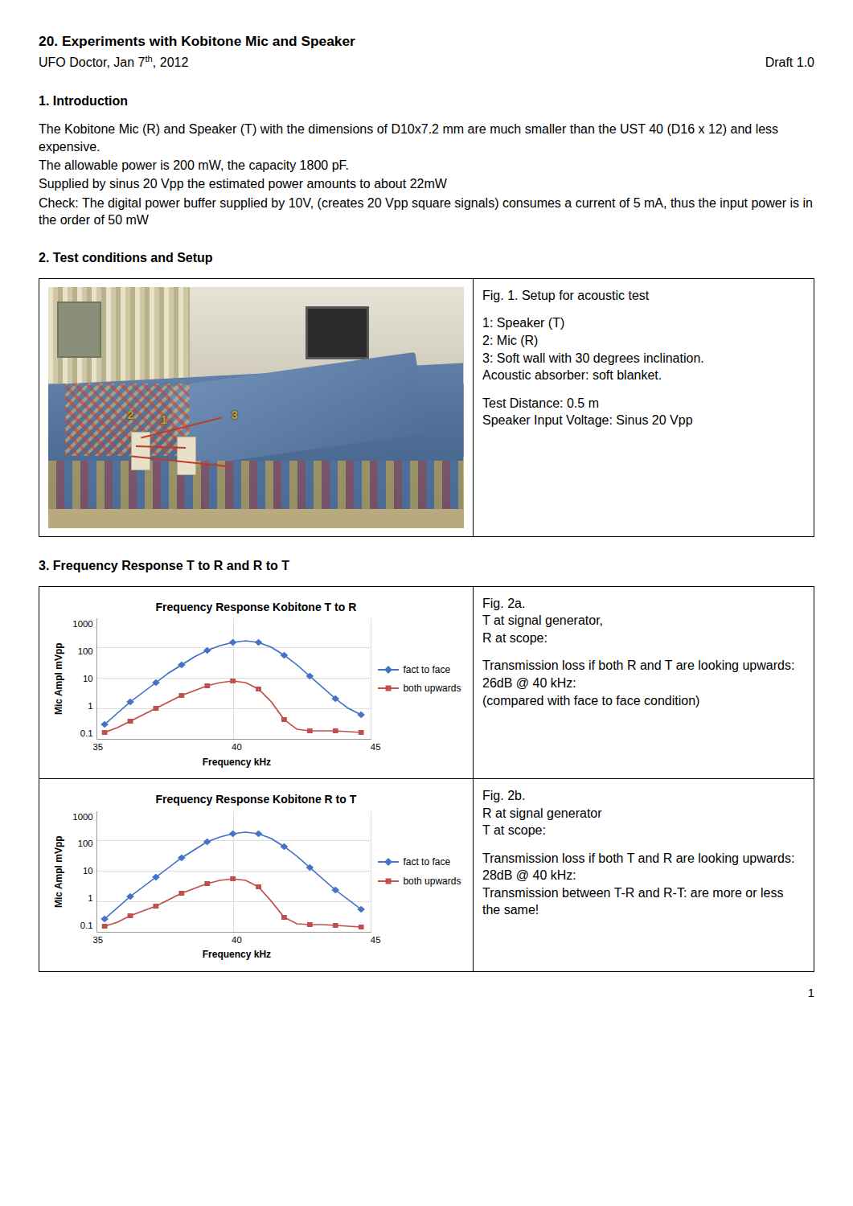20. Experiments with Kobitone Mic and Speaker
UFO Doctor, Jan 7th, 2012 Draft 1.0
1. Introduction
The Kobitone Mic (R) and Speaker (T) with the dimensions of D10x7.2 mm are much smaller than the UST 40 (D16 x 12) and less expensive.
The allowable power is 200 mW, the capacity 1800 pF.
Supplied by sinus 20 Vpp the estimated power amounts to about 22mW
Check: The digital power buffer supplied by 10V, (creates 20 Vpp square signals) consumes a current of 5 mA, thus the input power is in the order of 50 mW
2. Test conditions and Setup
| 1 2 3 | Fig. 1. Setup for acoustic test 1: Speaker (T) 2: Mic (R) 3: Soft wall with 30 degrees inclination. Acoustic absorber: soft blanket. Test Distance: 0.5 m Speaker Input Voltage: Sinus 20 Vpp |
3. Frequency Response T to R and R to T
| Frequency Response Kobitone T to R Mic Ampl mVpp 1000 100 10 1 0.1 fact to face both upwards 35 40 45 Frequency kHz | Fig. 2a. T at signal generator, R at scope: Transmission loss if both R and T are looking upwards: 26dB @ 40 kHz: (compared with face to face condition) |
| Frequency Response Kobitone R to T Mic Ampl mVpp 1000 100 10 1 0.1 fact to face both upwards 35 40 45 Frequency kHz | Fig. 2b. R at signal generator T at scope: Transmission loss if both T and R are looking upwards: 28dB @ 40 kHz: Transmission between T-R and R-T: are more or less the same! |
1